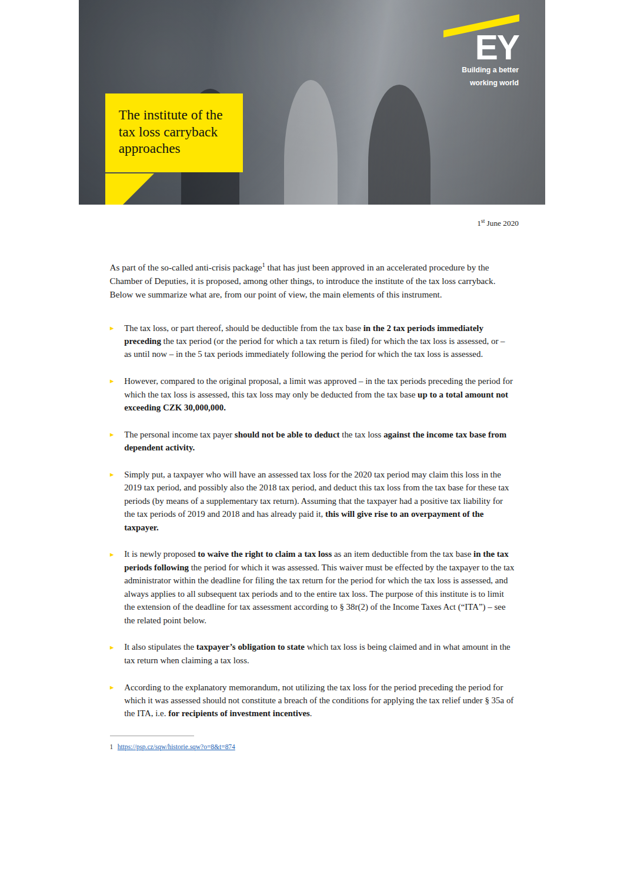EY Building a better
working world
The institute of the
tax loss carryback
approaches
1st June 2020
As part of the so-called anti-crisis package1 that has just been approved in an accelerated procedure by the Chamber of Deputies, it is proposed, among other things, to introduce the institute of the tax loss carryback. Below we summarize what are, from our point of view, the main elements of this instrument.
The tax loss, or part thereof, should be deductible from the tax base in the 2 tax periods immediately preceding the tax period (or the period for which a tax return is filed) for which the tax loss is assessed, or – as until now – in the 5 tax periods immediately following the period for which the tax loss is assessed.
However, compared to the original proposal, a limit was approved – in the tax periods preceding the period for which the tax loss is assessed, this tax loss may only be deducted from the tax base up to a total amount not exceeding CZK 30,000,000.
The personal income tax payer should not be able to deduct the tax loss against the income tax base from dependent activity.
Simply put, a taxpayer who will have an assessed tax loss for the 2020 tax period may claim this loss in the 2019 tax period, and possibly also the 2018 tax period, and deduct this tax loss from the tax base for these tax periods (by means of a supplementary tax return). Assuming that the taxpayer had a positive tax liability for the tax periods of 2019 and 2018 and has already paid it, this will give rise to an overpayment of the taxpayer.
It is newly proposed to waive the right to claim a tax loss as an item deductible from the tax base in the tax periods following the period for which it was assessed. This waiver must be effected by the taxpayer to the tax administrator within the deadline for filing the tax return for the period for which the tax loss is assessed, and always applies to all subsequent tax periods and to the entire tax loss. The purpose of this institute is to limit the extension of the deadline for tax assessment according to § 38r(2) of the Income Taxes Act (“ITA”) – see the related point below.
It also stipulates the taxpayer’s obligation to state which tax loss is being claimed and in what amount in the tax return when claiming a tax loss.
According to the explanatory memorandum, not utilizing the tax loss for the period preceding the period for which it was assessed should not constitute a breach of the conditions for applying the tax relief under § 35a of the ITA, i.e. for recipients of investment incentives.
1 https://psp.cz/sqw/historie.sqw?o=8&t=874